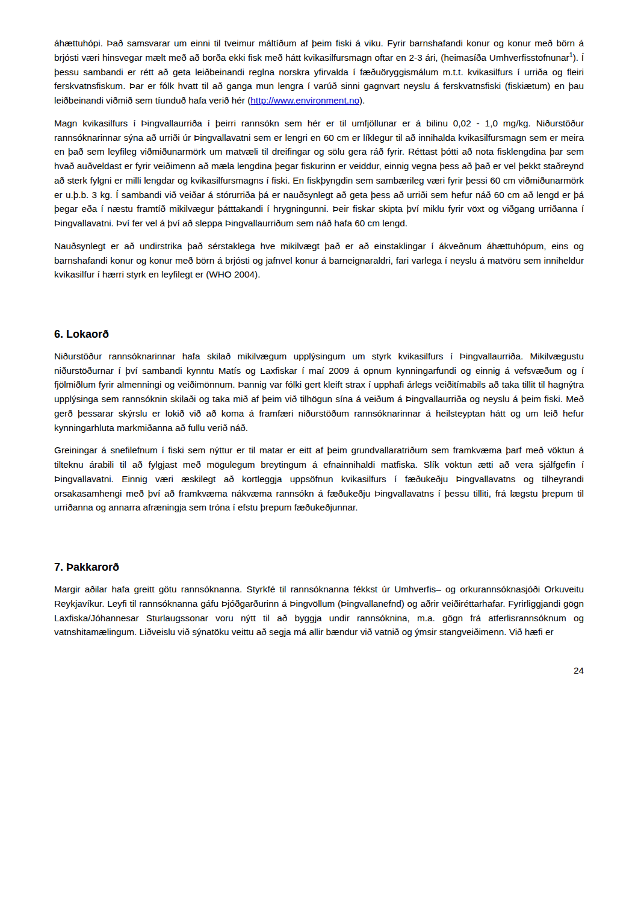áhættuhópi. Það samsvarar um einni til tveimur máltíðum af þeim fiski á viku. Fyrir barnshafandi konur og konur með börn á brjósti væri hinsvegar mælt með að borða ekki fisk með hátt kvikasilfursmagn oftar en 2-3 ári, (heimasíða Umhverfisstofnunar1). Í þessu sambandi er rétt að geta leiðbeinandi reglna norskra yfirvalda í fæðuöryggismálum m.t.t. kvikasilfurs í urriða og fleiri ferskvatnsfiskum. Þar er fólk hvatt til að ganga mun lengra í varúð sinni gagnvart neyslu á ferskvatnsfiski (fiskiætum) en þau leiðbeinandi viðmið sem tíunduð hafa verið hér (http://www.environment.no).
Magn kvikasilfurs í Þingvallaurriða í þeirri rannsókn sem hér er til umfjöllunar er á bilinu 0,02 - 1,0 mg/kg. Niðurstöður rannsóknarinnar sýna að urriði úr Þingvallavatni sem er lengri en 60 cm er líklegur til að innihalda kvikasilfursmagn sem er meira en það sem leyfileg viðmiðunarmörk um matvæli til dreifingar og sölu gera ráð fyrir. Réttast þótti að nota fisklengdina þar sem hvað auðveldast er fyrir veiðimenn að mæla lengdina þegar fiskurinn er veiddur, einnig vegna þess að það er vel þekkt staðreynd að sterk fylgni er milli lengdar og kvikasilfursmagns í fiski. En fiskþyngdin sem sambærileg væri fyrir þessi 60 cm viðmiðunarmörk er u.þ.b. 3 kg. Í sambandi við veiðar á stórurriða þá er nauðsynlegt að geta þess að urriði sem hefur náð 60 cm að lengd er þá þegar eða í næstu framtíð mikilvægur þátttakandi í hrygningunni. Þeir fiskar skipta því miklu fyrir vöxt og viðgang urriðanna í Þingvallavatni. Því fer vel á því að sleppa Þingvallaurriðum sem náð hafa 60 cm lengd.
Nauðsynlegt er að undirstrika það sérstaklega hve mikilvægt það er að einstaklingar í ákveðnum áhættuhópum, eins og barnshafandi konur og konur með börn á brjósti og jafnvel konur á barneignaraldri, fari varlega í neyslu á matvöru sem inniheldur kvikasilfur í hærri styrk en leyfilegt er (WHO 2004).
6. Lokaorð
Niðurstöður rannsóknarinnar hafa skilað mikilvægum upplýsingum um styrk kvikasilfurs í Þingvallaurriða. Mikilvægustu niðurstöðurnar í því sambandi kynntu Matís og Laxfiskar í maí 2009 á opnum kynningarfundi og einnig á vefsvæðum og í fjölmiðlum fyrir almenningi og veiðimönnum. Þannig var fólki gert kleift strax í upphafi árlegs veiðitímabils að taka tillit til hagnýtra upplýsinga sem rannsóknin skilaði og taka mið af þeim við tilhögun sína á veiðum á Þingvallaurriða og neyslu á þeim fiski. Með gerð þessarar skýrslu er lokið við að koma á framfæri niðurstöðum rannsóknarinnar á heilsteyptan hátt og um leið hefur kynningarhluta markmiðanna að fullu verið náð.
Greiningar á snefilefnum í fiski sem nýttur er til matar er eitt af þeim grundvallaratriðum sem framkvæma þarf með vöktun á tilteknu árabili til að fylgjast með mögulegum breytingum á efnainnihaldi matfiska. Slík vöktun ætti að vera sjálfgefin í Þingvallavatni. Einnig væri æskilegt að kortleggja uppsöfnun kvikasilfurs í fæðukeðju Þingvallavatns og tilheyrandi orsakasamhengi með því að framkvæma nákvæma rannsókn á fæðukeðju Þingvallavatns í þessu tilliti, frá lægstu þrepum til urriðanna og annarra afræningja sem tróna í efstu þrepum fæðukeðjunnar.
7. Þakkarorð
Margir aðilar hafa greitt götu rannsóknanna. Styrkfé til rannsóknanna fékkst úr Umhverfis– og orkurannsóknasjóði Orkuveitu Reykjavíkur. Leyfi til rannsóknanna gáfu Þjóðgarðurinn á Þingvöllum (Þingvallanefnd) og aðrir veiðiréttarhafar. Fyrirliggjandi gögn Laxfiska/Jóhannesar Sturlaugssonar voru nýtt til að byggja undir rannsóknina, m.a. gögn frá atferlisrannsóknum og vatnshitamælingum. Liðveislu við sýnatöku veittu að segja má allir bændur við vatnið og ýmsir stangveiðimenn. Við hæfi er
24